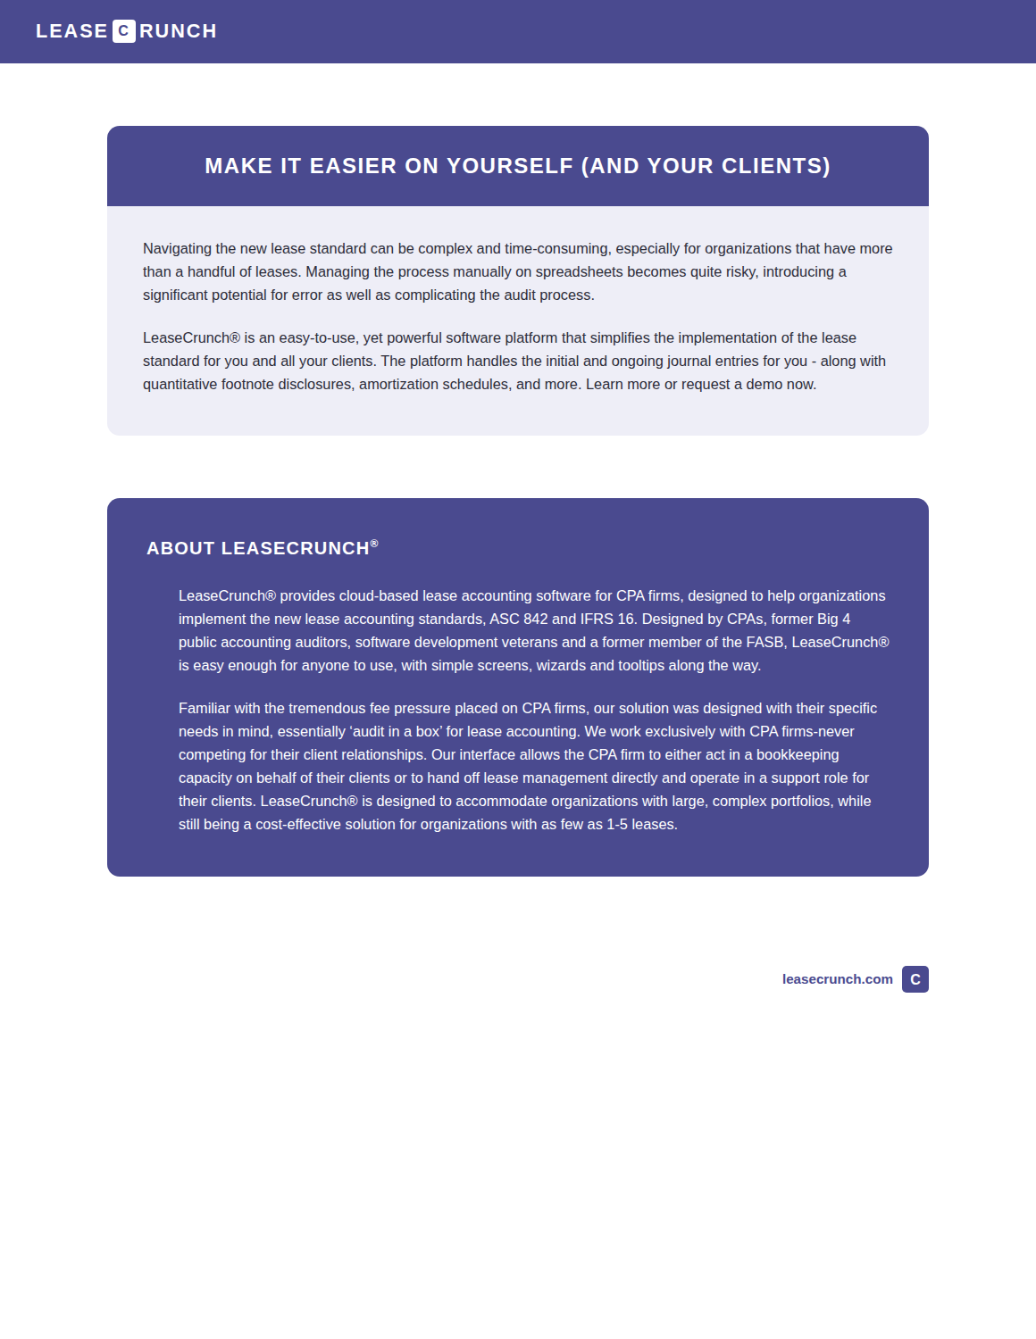LEASE CRUNCH
Make It Easier On Yourself (And Your Clients)
Navigating the new lease standard can be complex and time-consuming, especially for organizations that have more than a handful of leases. Managing the process manually on spreadsheets becomes quite risky, introducing a significant potential for error as well as complicating the audit process.
LeaseCrunch® is an easy-to-use, yet powerful software platform that simplifies the implementation of the lease standard for you and all your clients. The platform handles the initial and ongoing journal entries for you - along with quantitative footnote disclosures, amortization schedules, and more. Learn more or request a demo now.
About LeaseCrunch®
LeaseCrunch® provides cloud-based lease accounting software for CPA firms, designed to help organizations implement the new lease accounting standards, ASC 842 and IFRS 16. Designed by CPAs, former Big 4 public accounting auditors, software development veterans and a former member of the FASB, LeaseCrunch® is easy enough for anyone to use, with simple screens, wizards and tooltips along the way.
Familiar with the tremendous fee pressure placed on CPA firms, our solution was designed with their specific needs in mind, essentially ‘audit in a box’ for lease accounting. We work exclusively with CPA firms-never competing for their client relationships. Our interface allows the CPA firm to either act in a bookkeeping capacity on behalf of their clients or to hand off lease management directly and operate in a support role for their clients. LeaseCrunch® is designed to accommodate organizations with large, complex portfolios, while still being a cost-effective solution for organizations with as few as 1-5 leases.
leasecrunch.com C